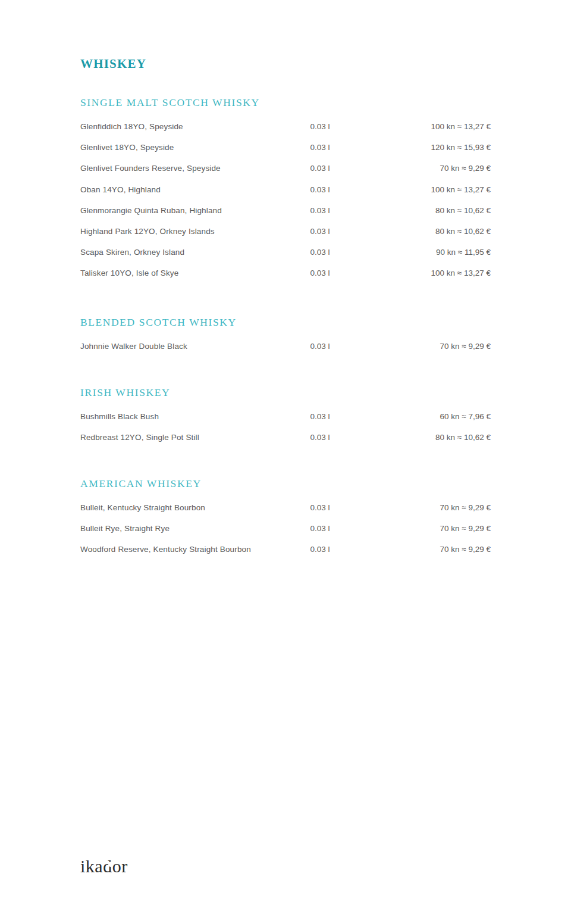Whiskey
Single Malt Scotch Whisky
| Glenfiddich 18YO, Speyside | 0.03 l | 100 kn ≈ 13,27 € |
| Glenlivet 18YO, Speyside | 0.03 l | 120 kn ≈ 15,93 € |
| Glenlivet Founders Reserve, Speyside | 0.03 l | 70 kn ≈ 9,29 € |
| Oban 14YO, Highland | 0.03 l | 100 kn ≈ 13,27 € |
| Glenmorangie Quinta Ruban, Highland | 0.03 l | 80 kn ≈ 10,62 € |
| Highland Park 12YO, Orkney Islands | 0.03 l | 80 kn ≈ 10,62 € |
| Scapa Skiren, Orkney Island | 0.03 l | 90 kn ≈ 11,95 € |
| Talisker 10YO, Isle of Skye | 0.03 l | 100 kn ≈ 13,27 € |
Blended Scotch Whisky
| Johnnie Walker Double Black | 0.03 l | 70 kn ≈ 9,29 € |
Irish Whiskey
| Bushmills Black Bush | 0.03 l | 60 kn ≈ 7,96 € |
| Redbreast 12YO, Single Pot Still | 0.03 l | 80 kn ≈ 10,62 € |
American Whiskey
| Bulleit, Kentucky Straight Bourbon | 0.03 l | 70 kn ≈ 9,29 € |
| Bulleit Rye, Straight Rye | 0.03 l | 70 kn ≈ 9,29 € |
| Woodford Reserve, Kentucky Straight Bourbon | 0.03 l | 70 kn ≈ 9,29 € |
ikador